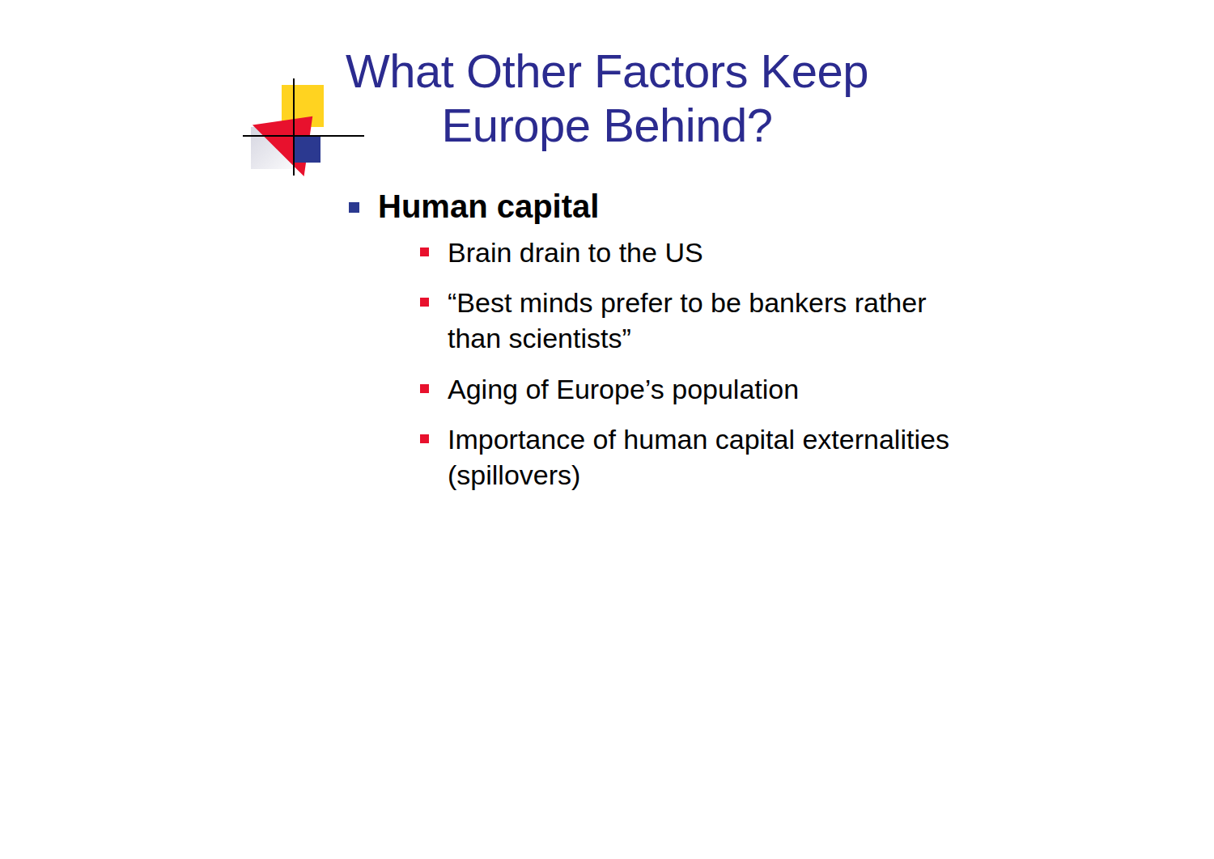What Other Factors Keep
Europe Behind?
Human capital
Brain drain to the US
“Best minds prefer to be bankers rather than scientists”
Aging of Europe’s population
Importance of human capital externalities (spillovers)